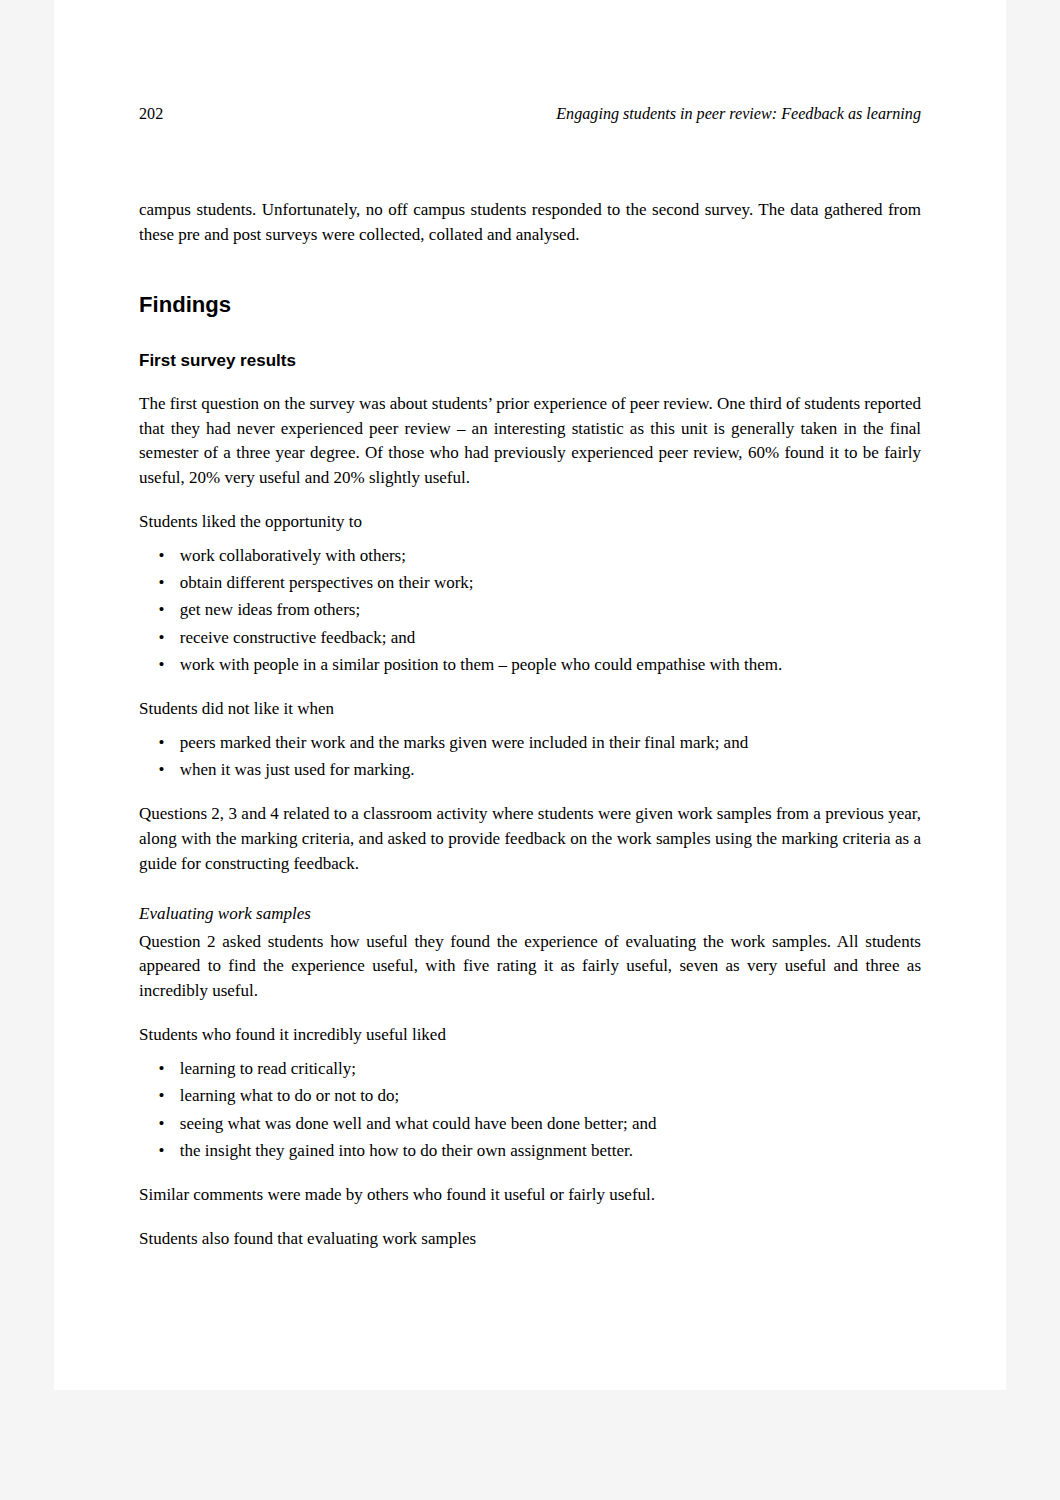202 Engaging students in peer review: Feedback as learning
campus students. Unfortunately, no off campus students responded to the second survey. The data gathered from these pre and post surveys were collected, collated and analysed.
Findings
First survey results
The first question on the survey was about students’ prior experience of peer review. One third of students reported that they had never experienced peer review – an interesting statistic as this unit is generally taken in the final semester of a three year degree. Of those who had previously experienced peer review, 60% found it to be fairly useful, 20% very useful and 20% slightly useful.
Students liked the opportunity to
work collaboratively with others;
obtain different perspectives on their work;
get new ideas from others;
receive constructive feedback; and
work with people in a similar position to them – people who could empathise with them.
Students did not like it when
peers marked their work and the marks given were included in their final mark; and
when it was just used for marking.
Questions 2, 3 and 4 related to a classroom activity where students were given work samples from a previous year, along with the marking criteria, and asked to provide feedback on the work samples using the marking criteria as a guide for constructing feedback.
Evaluating work samples
Question 2 asked students how useful they found the experience of evaluating the work samples. All students appeared to find the experience useful, with five rating it as fairly useful, seven as very useful and three as incredibly useful.
Students who found it incredibly useful liked
learning to read critically;
learning what to do or not to do;
seeing what was done well and what could have been done better; and
the insight they gained into how to do their own assignment better.
Similar comments were made by others who found it useful or fairly useful.
Students also found that evaluating work samples